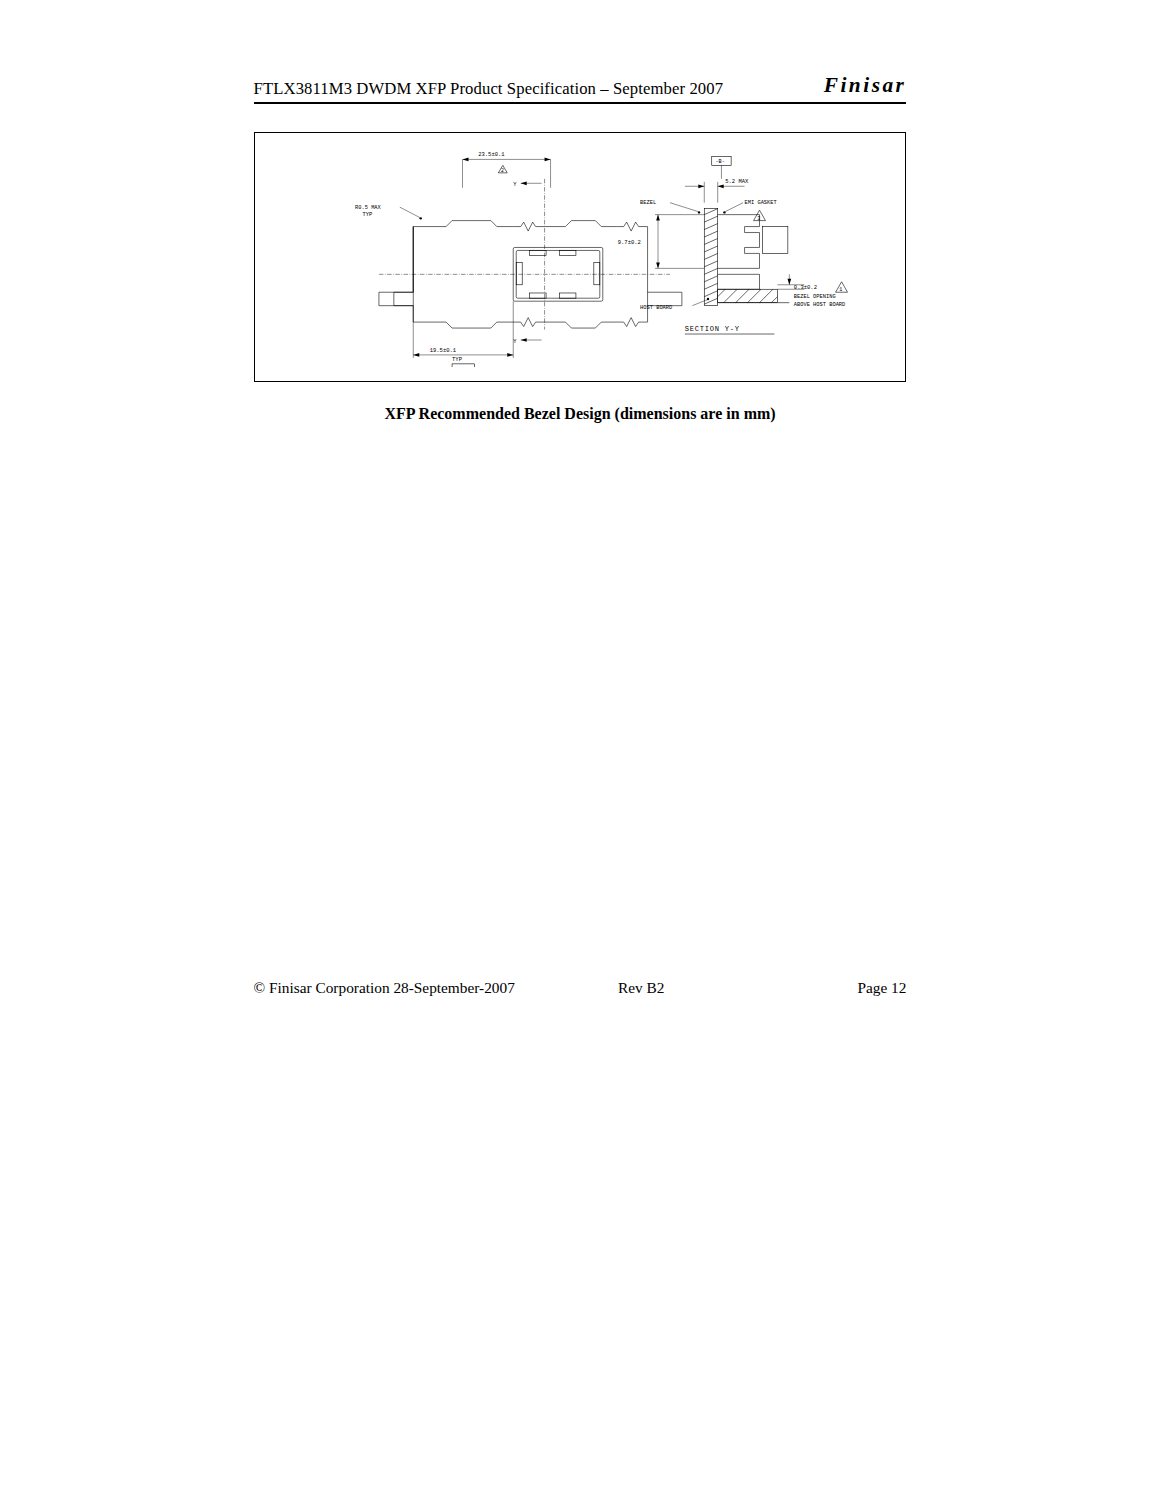FTLX3811M3 DWDM XFP Product Specification – September 2007
Finisar
23.5±0.1 2 Y R0.5 MAX TYP Y Y 19.5±0.1 TYP -M- 1 FOR PCI APPLICATIONS RECOMMENDED DIMENSION IS 0.4±0.1 . 2 MINIMUM PITCH ILLUSTRATED. 3 SEE SECTION 6.8 FOR CALCULATION OF GASKET THICKNESS AFTER COMPRESSION. -B- 5.2 MAX BEZEL EMI GASKET 3 9.7±0.2 HOST BOARD 0.3±0.2 1 BEZEL OPENING ABOVE HOST BOARD SECTION Y-Y
XFP Recommended Bezel Design (dimensions are in mm)
© Finisar Corporation 28-September-2007
Rev B2
Page 12